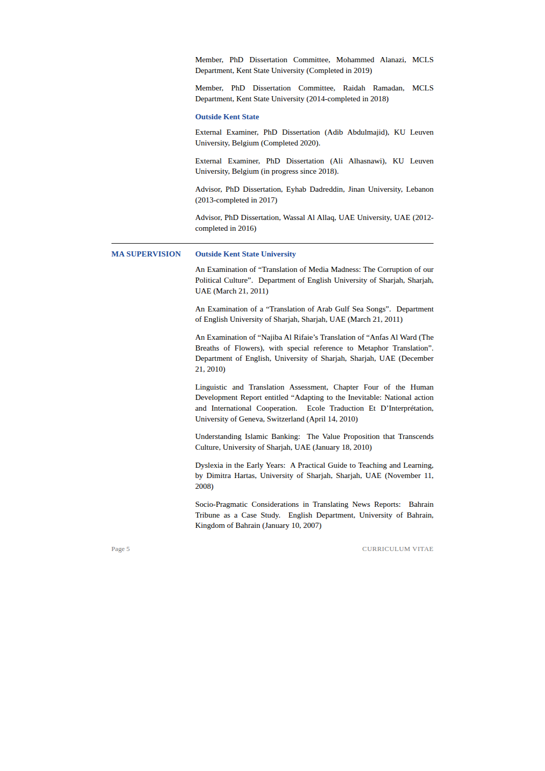Member, PhD Dissertation Committee, Mohammed Alanazi, MCLS Department, Kent State University (Completed in 2019)
Member, PhD Dissertation Committee, Raidah Ramadan, MCLS Department, Kent State University (2014-completed in 2018)
Outside Kent State
External Examiner, PhD Dissertation (Adib Abdulmajid), KU Leuven University, Belgium (Completed 2020).
External Examiner, PhD Dissertation (Ali Alhasnawi), KU Leuven University, Belgium (in progress since 2018).
Advisor, PhD Dissertation, Eyhab Dadreddin, Jinan University, Lebanon (2013-completed in 2017)
Advisor, PhD Dissertation, Wassal Al Allaq, UAE University, UAE (2012-completed in 2016)
MA SUPERVISION
Outside Kent State University
An Examination of “Translation of Media Madness: The Corruption of our Political Culture”. Department of English University of Sharjah, Sharjah, UAE (March 21, 2011)
An Examination of a “Translation of Arab Gulf Sea Songs”. Department of English University of Sharjah, Sharjah, UAE (March 21, 2011)
An Examination of “Najiba Al Rifaie’s Translation of “Anfas Al Ward (The Breaths of Flowers), with special reference to Metaphor Translation”. Department of English, University of Sharjah, Sharjah, UAE (December 21, 2010)
Linguistic and Translation Assessment, Chapter Four of the Human Development Report entitled “Adapting to the Inevitable: National action and International Cooperation. Ecole Traduction Et D’Interprétation, University of Geneva, Switzerland (April 14, 2010)
Understanding Islamic Banking: The Value Proposition that Transcends Culture, University of Sharjah, UAE (January 18, 2010)
Dyslexia in the Early Years: A Practical Guide to Teaching and Learning, by Dimitra Hartas, University of Sharjah, Sharjah, UAE (November 11, 2008)
Socio-Pragmatic Considerations in Translating News Reports: Bahrain Tribune as a Case Study. English Department, University of Bahrain, Kingdom of Bahrain (January 10, 2007)
Page 5
CURRICULUM VITAE